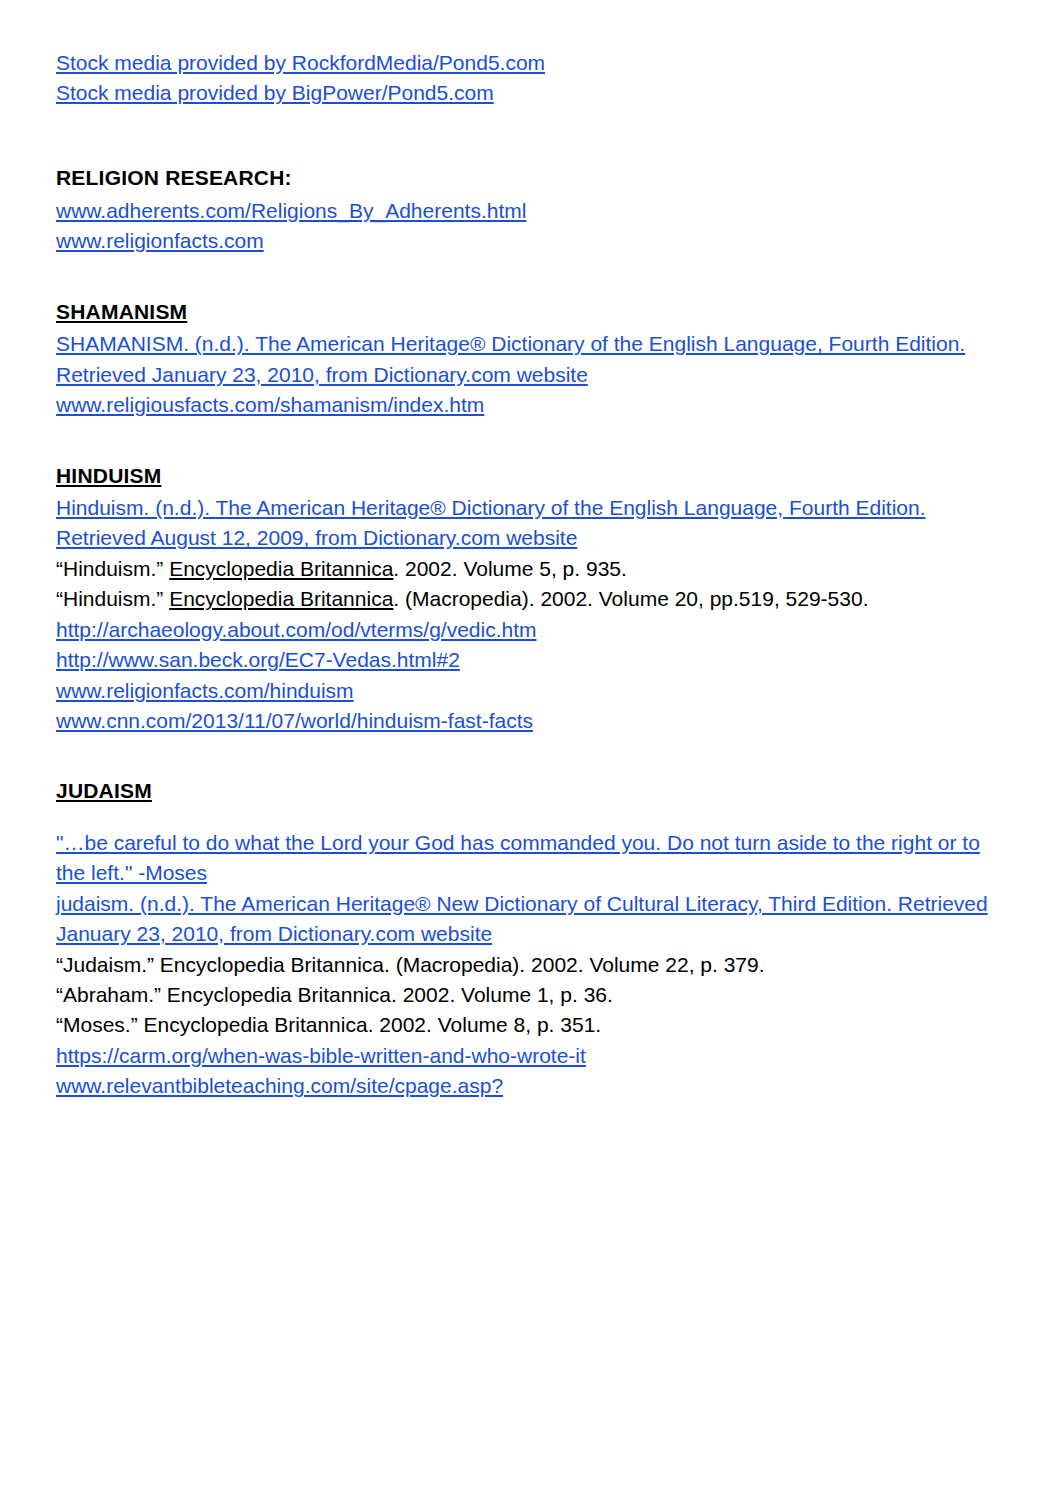Stock media provided by RockfordMedia/Pond5.com
Stock media provided by BigPower/Pond5.com
RELIGION RESEARCH:
www.adherents.com/Religions_By_Adherents.html
www.religionfacts.com
SHAMANISM
SHAMANISM. (n.d.). The American Heritage® Dictionary of the English Language, Fourth Edition. Retrieved January 23, 2010, from Dictionary.com website
www.religiousfacts.com/shamanism/index.htm
HINDUISM
Hinduism. (n.d.). The American Heritage® Dictionary of the English Language, Fourth Edition. Retrieved August 12, 2009, from Dictionary.com website
“Hinduism.” Encyclopedia Britannica. 2002. Volume 5, p. 935.
“Hinduism.” Encyclopedia Britannica. (Macropedia). 2002. Volume 20, pp.519, 529-530.
http://archaeology.about.com/od/vterms/g/vedic.htm
http://www.san.beck.org/EC7-Vedas.html#2
www.religionfacts.com/hinduism
www.cnn.com/2013/11/07/world/hinduism-fast-facts
JUDAISM
"…be careful to do what the Lord your God has commanded you. Do not turn aside to the right or to the left." -Moses
judaism. (n.d.). The American Heritage® New Dictionary of Cultural Literacy, Third Edition. Retrieved January 23, 2010, from Dictionary.com website
“Judaism.” Encyclopedia Britannica. (Macropedia). 2002. Volume 22, p. 379.
“Abraham.” Encyclopedia Britannica. 2002. Volume 1, p. 36.
“Moses.” Encyclopedia Britannica. 2002. Volume 8, p. 351.
https://carm.org/when-was-bible-written-and-who-wrote-it
www.relevantbibleteaching.com/site/cpage.asp?